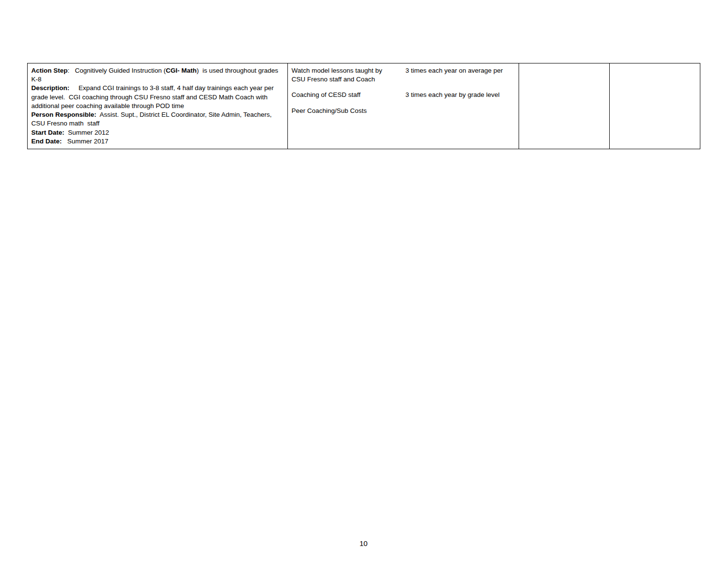| Action Step : Cognitively Guided Instruction ( CGI- Math ) is used throughout grades K-8 Description: Expand CGI trainings to 3-8 staff, 4 half day trainings each year per grade level. CGI coaching through CSU Fresno staff and CESD Math Coach with additional peer coaching available through POD time Person Responsible: Assist. Supt., District EL Coordinator, Site Admin, Teachers, CSU Fresno math staff Start Date: Summer 2012 End Date: Summer 2017 | Watch model lessons taught by CSU Fresno staff and Coach 3 times each year on average per Coaching of CESD staff 3 times each year by grade level Peer Coaching/Sub Costs | | |
10